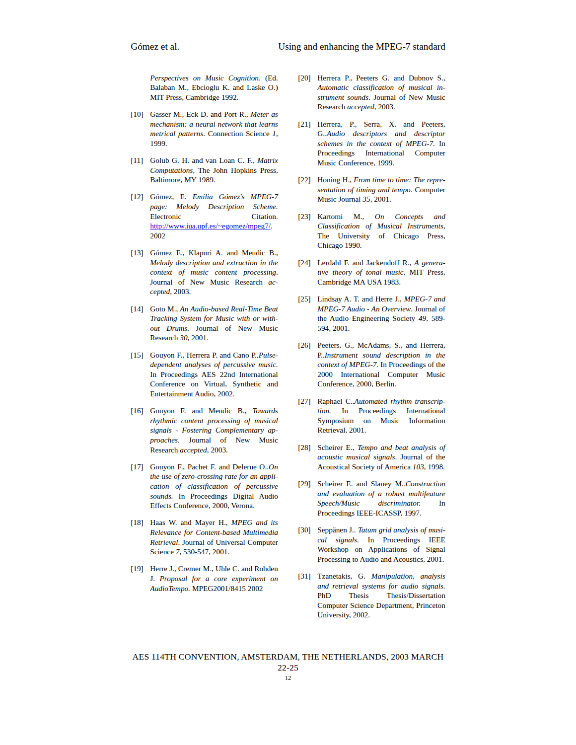Gómez et al.
Using and enhancing the MPEG-7 standard
Perspectives on Music Cognition. (Ed. Balaban M., Ebcioglu K. and Laske O.) MIT Press, Cambridge 1992.
[10] Gasser M., Eck D. and Port R., Meter as mechanism: a neural network that learns metrical patterns. Connection Science 1, 1999.
[11] Golub G. H. and van Loan C. F., Matrix Computations, The John Hopkins Press, Baltimore, MY 1989.
[12] Gómez, E. Emilia Gómez's MPEG-7 page: Melody Description Scheme. Electronic Citation. http://www.iua.upf.es/~egomez/mpeg7/. 2002
[13] Gómez E., Klapuri A. and Meudic B., Melody description and extraction in the context of music content processing. Journal of New Music Research accepted, 2003.
[14] Goto M., An Audio-based Real-Time Beat Tracking System for Music with or without Drums. Journal of New Music Research 30, 2001.
[15] Gouyon F., Herrera P. and Cano P..Pulse-dependent analyses of percussive music. In Proceedings AES 22nd International Conference on Virtual, Synthetic and Entertainment Audio, 2002.
[16] Gouyon F. and Meudic B., Towards rhythmic content processing of musical signals - Fostering Complementary approaches. Journal of New Music Research accepted, 2003.
[17] Gouyon F., Pachet F. and Delerue O..On the use of zero-crossing rate for an application of classification of percussive sounds. In Proceedings Digital Audio Effects Conference, 2000, Verona.
[18] Haas W. and Mayer H., MPEG and its Relevance for Content-based Multimedia Retrieval. Journal of Universal Computer Science 7, 530-547, 2001.
[19] Herre J., Cremer M., Uhle C. and Rohden J. Proposal for a core experiment on AudioTempo. MPEG2001/8415 2002
[20] Herrera P., Peeters G. and Dubnov S., Automatic classification of musical instrument sounds. Journal of New Music Research accepted, 2003.
[21] Herrera, P., Serra, X. and Peeters, G..Audio descriptors and descriptor schemes in the context of MPEG-7. In Proceedings International Computer Music Conference, 1999.
[22] Honing H., From time to time: The representation of timing and tempo. Computer Music Journal 35, 2001.
[23] Kartomi M., On Concepts and Classification of Musical Instruments, The University of Chicago Press, Chicago 1990.
[24] Lerdahl F. and Jackendoff R., A generative theory of tonal music, MIT Press, Cambridge MA USA 1983.
[25] Lindsay A. T. and Herre J., MPEG-7 and MPEG-7 Audio - An Overview. Journal of the Audio Engineering Society 49, 589-594, 2001.
[26] Peeters, G., McAdams, S., and Herrera, P..Instrument sound description in the context of MPEG-7. In Proceedings of the 2000 International Computer Music Conference, 2000, Berlin.
[27] Raphael C..Automated rhythm transcription. In Proceedings International Symposium on Music Information Retrieval, 2001.
[28] Scheirer E., Tempo and beat analysis of acoustic musical signals. Journal of the Acoustical Society of America 103, 1998.
[29] Scheirer E. and Slaney M..Construction and evaluation of a robust multifeature Speech/Music discriminator. In Proceedings IEEE-ICASSP, 1997.
[30] Seppänen J.. Tatum grid analysis of musical signals. In Proceedings IEEE Workshop on Applications of Signal Processing to Audio and Acoustics, 2001.
[31] Tzanetakis, G. Manipulation, analysis and retrieval systems for audio signals. PhD Thesis Thesis/Dissertation Computer Science Department, Princeton University, 2002.
AES 114TH CONVENTION, AMSTERDAM, THE NETHERLANDS, 2003 MARCH 22-25
12